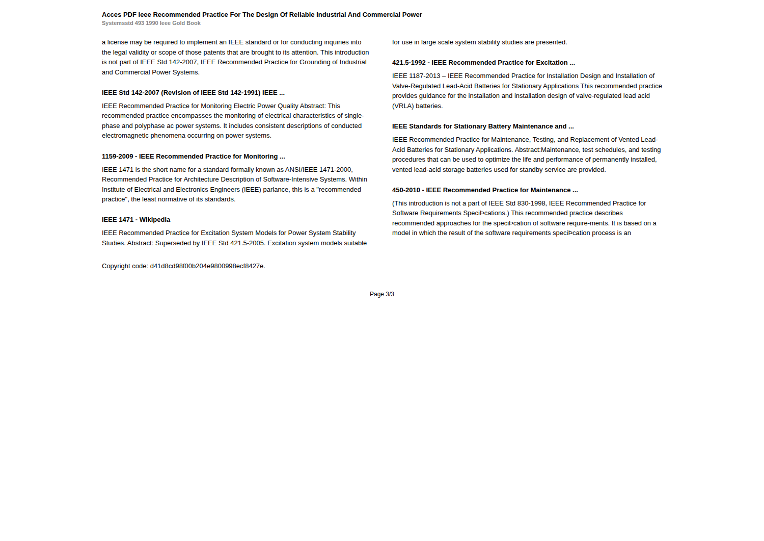Acces PDF Ieee Recommended Practice For The Design Of Reliable Industrial And Commercial Power Systemsstd 493 1990 Ieee Gold Book
a license may be required to implement an IEEE standard or for conducting inquiries into the legal validity or scope of those patents that are brought to its attention. This introduction is not part of IEEE Std 142-2007, IEEE Recommended Practice for Grounding of Industrial and Commercial Power Systems.
IEEE Std 142-2007 (Revision of IEEE Std 142-1991) IEEE ...
IEEE Recommended Practice for Monitoring Electric Power Quality Abstract: This recommended practice encompasses the monitoring of electrical characteristics of single-phase and polyphase ac power systems. It includes consistent descriptions of conducted electromagnetic phenomena occurring on power systems.
1159-2009 - IEEE Recommended Practice for Monitoring ...
IEEE 1471 is the short name for a standard formally known as ANSI/IEEE 1471-2000, Recommended Practice for Architecture Description of Software-Intensive Systems. Within Institute of Electrical and Electronics Engineers (IEEE) parlance, this is a "recommended practice", the least normative of its standards.
IEEE 1471 - Wikipedia
IEEE Recommended Practice for Excitation System Models for Power System Stability Studies. Abstract: Superseded by IEEE Std 421.5-2005. Excitation system models suitable for use in large scale system stability studies are presented.
421.5-1992 - IEEE Recommended Practice for Excitation ...
IEEE 1187-2013 – IEEE Recommended Practice for Installation Design and Installation of Valve-Regulated Lead-Acid Batteries for Stationary Applications This recommended practice provides guidance for the installation and installation design of valve-regulated lead acid (VRLA) batteries.
IEEE Standards for Stationary Battery Maintenance and ...
IEEE Recommended Practice for Maintenance, Testing, and Replacement of Vented Lead-Acid Batteries for Stationary Applications. Abstract:Maintenance, test schedules, and testing procedures that can be used to optimize the life and performance of permanently installed, vented lead-acid storage batteries used for standby service are provided.
450-2010 - IEEE Recommended Practice for Maintenance ...
(This introduction is not a part of IEEE Std 830-1998, IEEE Recommended Practice for Software Requirements SpeciÞcations.) This recommended practice describes recommended approaches for the speciÞcation of software require-ments. It is based on a model in which the result of the software requirements speciÞcation process is an
Copyright code: d41d8cd98f00b204e9800998ecf8427e.
Page 3/3